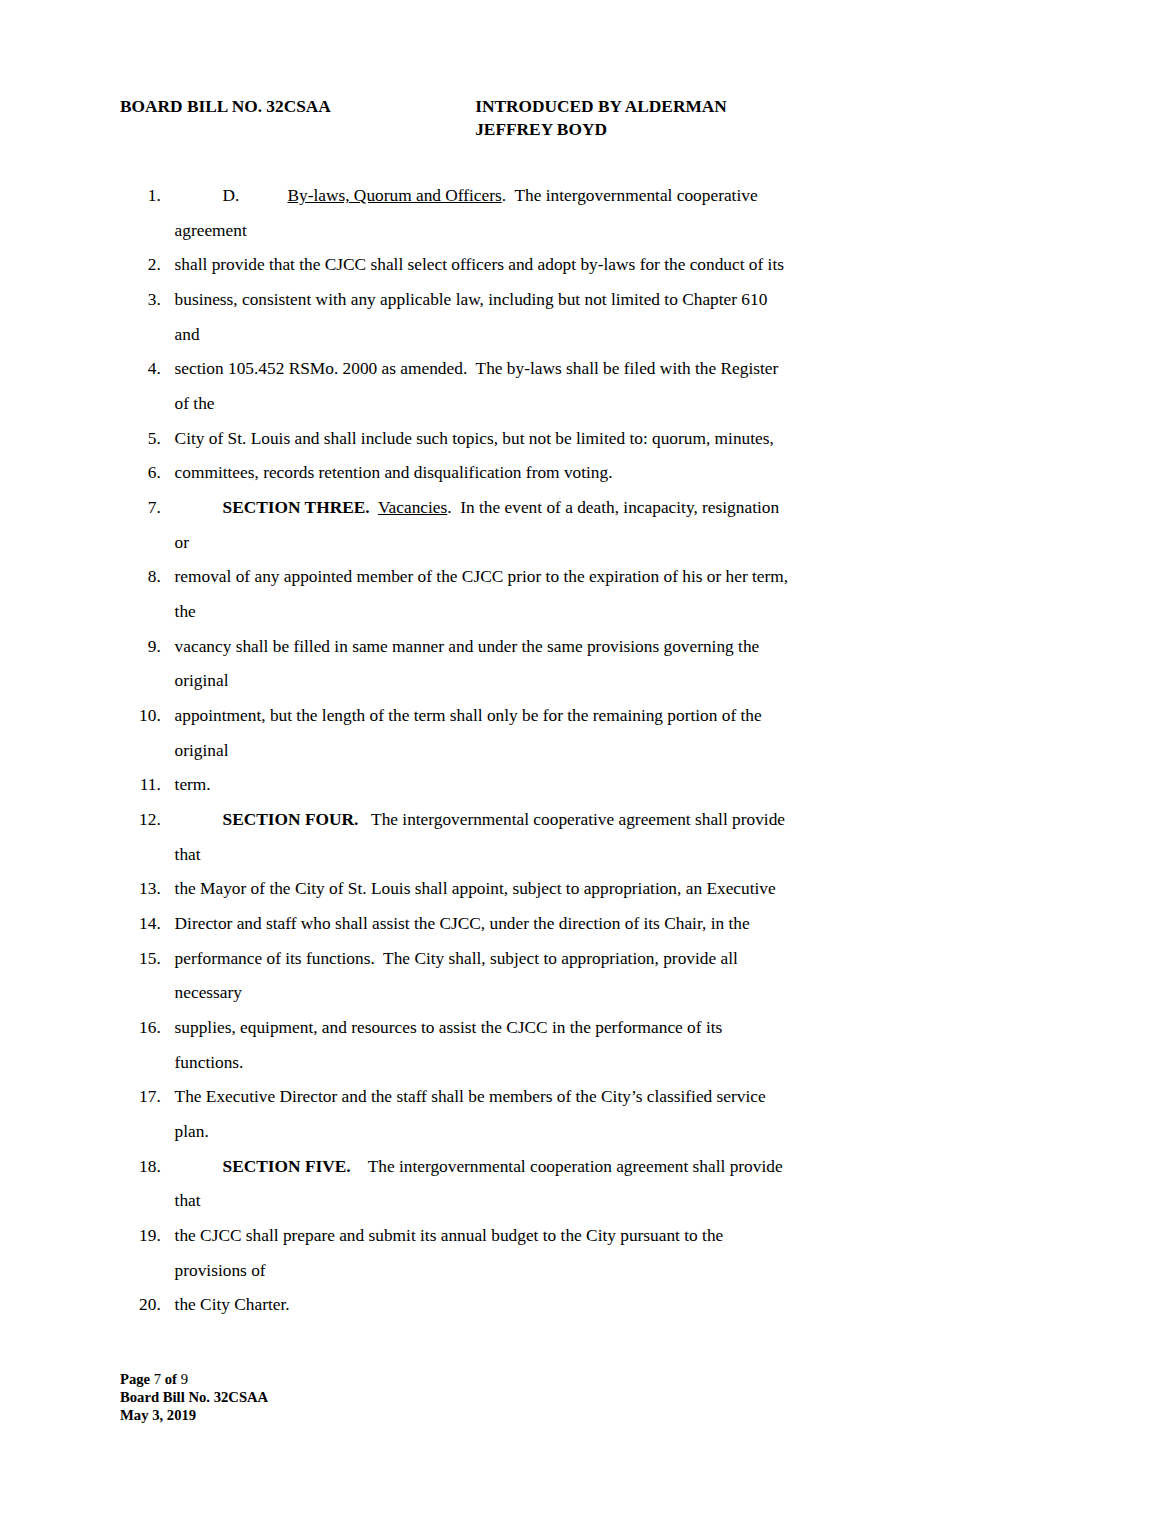BOARD BILL NO. 32CSAA
INTRODUCED BY ALDERMAN JEFFREY BOYD
D. By-laws, Quorum and Officers. The intergovernmental cooperative agreement
shall provide that the CJCC shall select officers and adopt by-laws for the conduct of its
business, consistent with any applicable law, including but not limited to Chapter 610 and
section 105.452 RSMo. 2000 as amended. The by-laws shall be filed with the Register of the
City of St. Louis and shall include such topics, but not be limited to: quorum, minutes,
committees, records retention and disqualification from voting.
SECTION THREE. Vacancies. In the event of a death, incapacity, resignation or
removal of any appointed member of the CJCC prior to the expiration of his or her term, the
vacancy shall be filled in same manner and under the same provisions governing the original
appointment, but the length of the term shall only be for the remaining portion of the original
term.
SECTION FOUR. The intergovernmental cooperative agreement shall provide that
the Mayor of the City of St. Louis shall appoint, subject to appropriation, an Executive
Director and staff who shall assist the CJCC, under the direction of its Chair, in the
performance of its functions. The City shall, subject to appropriation, provide all necessary
supplies, equipment, and resources to assist the CJCC in the performance of its functions.
The Executive Director and the staff shall be members of the City’s classified service plan.
SECTION FIVE. The intergovernmental cooperation agreement shall provide that
the CJCC shall prepare and submit its annual budget to the City pursuant to the provisions of
the City Charter.
Page 7 of 9
Board Bill No. 32CSAA
May 3, 2019